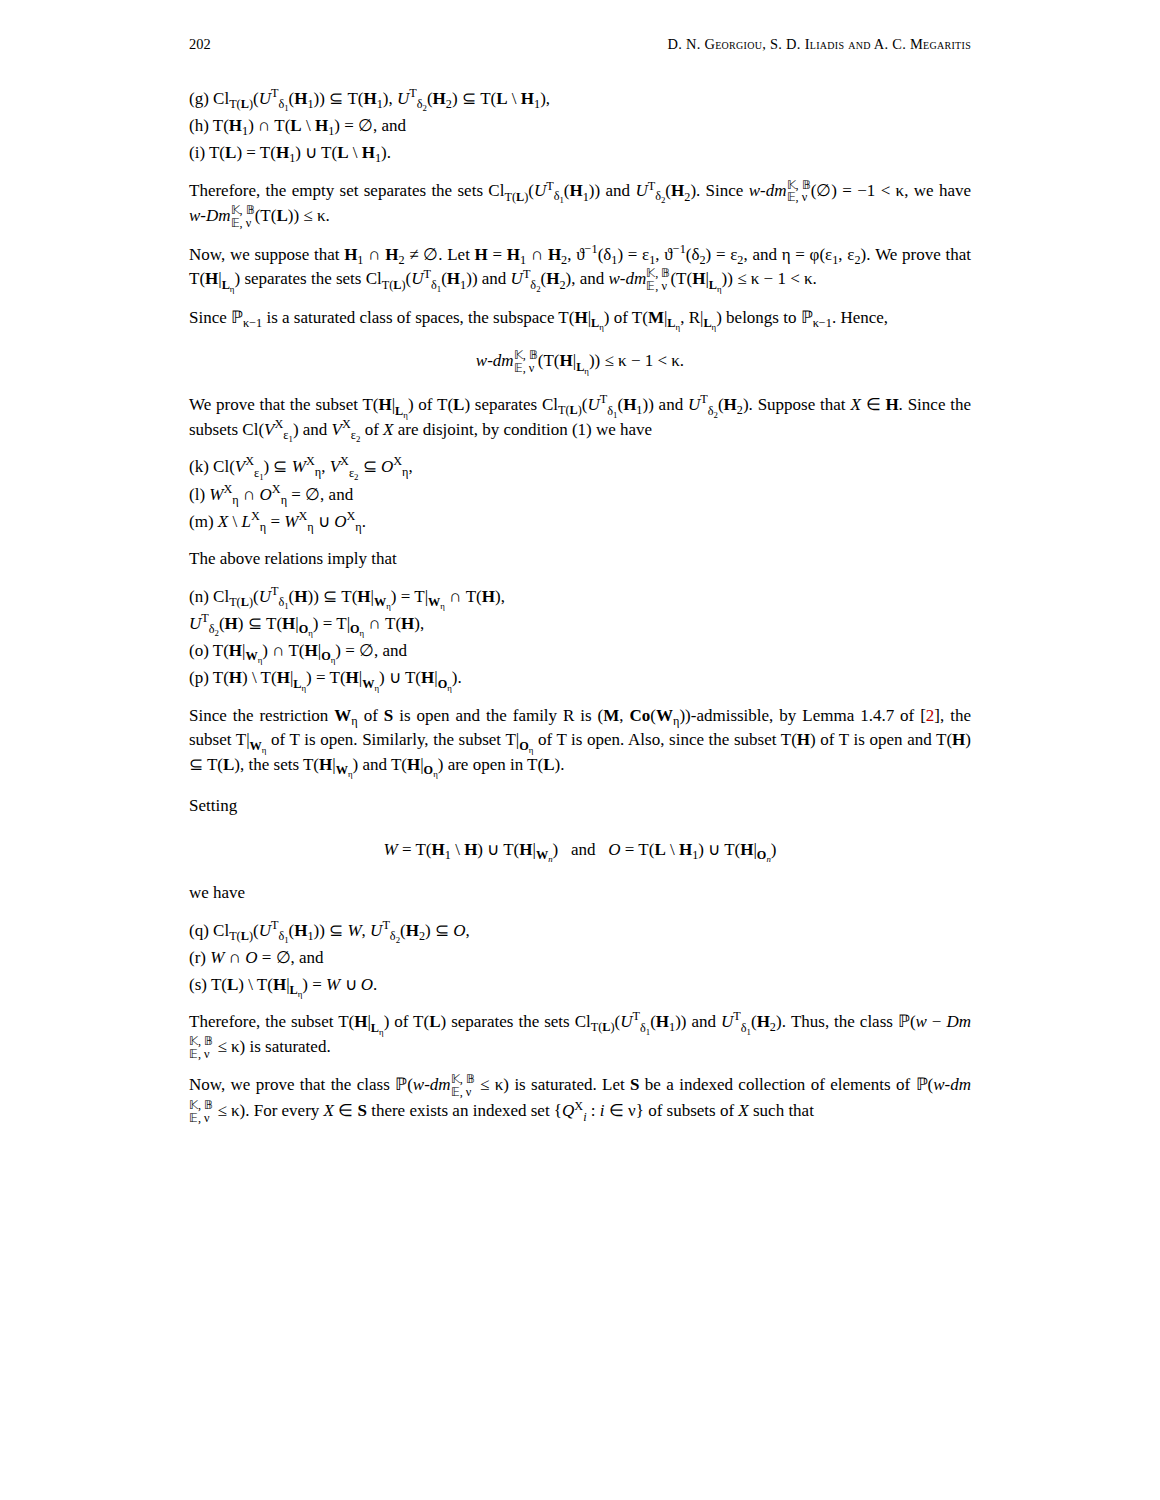202 D. N. Georgiou, S. D. Iliadis and A. C. Megaritis
(g) ClT(L)(UTδ1(H1)) ⊆ T(H1), UTδ2(H2) ⊆ T(L \ H1),
(h) T(H1) ∩ T(L \ H1) = ∅, and
(i) T(L) = T(H1) ∪ T(L \ H1).
Therefore, the empty set separates the sets ClT(L)(UTδ1(H1)) and UTδ2(H2). Since w-dm 𝕂, 𝔹 𝔼, ν(∅) = −1 < κ, we have w-Dm 𝕂, 𝔹 𝔼, ν(T(L)) ≤ κ.
Now, we suppose that H1 ∩ H2 ≠ ∅. Let H = H1 ∩ H2, ϑ−1(δ1) = ε1, ϑ−1(δ2) = ε2, and η = φ(ε1, ε2). We prove that T(H|Lη) separates the sets ClT(L)(UTδ1(H1)) and UTδ2(H2), and w-dm 𝕂, 𝔹 𝔼, ν(T(H|Lη)) ≤ κ − 1 < κ.
Since ℙκ−1 is a saturated class of spaces, the subspace T(H|Lη) of T(M|Lη, R|Lη) belongs to ℙκ−1. Hence,
w-dm 𝕂, 𝔹 𝔼, ν(T(H|Lη)) ≤ κ − 1 < κ.
We prove that the subset T(H|Lη) of T(L) separates ClT(L)(UTδ1(H1)) and UTδ2(H2). Suppose that X ∈ H. Since the subsets Cl(VXε1) and VXε2 of X are disjoint, by condition (1) we have
(k) Cl(VXε1) ⊆ WXη, VXε2 ⊆ OXη,
(l) WXη ∩ OXη = ∅, and
(m) X \ LXη = WXη ∪ OXη.
The above relations imply that
(n) ClT(L)(UTδ1(H)) ⊆ T(H|Wη) = T|Wη ∩ T(H),
UTδ2(H) ⊆ T(H|Oη) = T|Oη ∩ T(H),
(o) T(H|Wη) ∩ T(H|Oη) = ∅, and
(p) T(H) \ T(H|Lη) = T(H|Wη) ∪ T(H|Oη).
Since the restriction Wη of S is open and the family R is (M, Co(Wη))-admissible, by Lemma 1.4.7 of [2], the subset T|Wη of T is open. Similarly, the subset T|Oη of T is open. Also, since the subset T(H) of T is open and T(H) ⊆ T(L), the sets T(H|Wη) and T(H|Oη) are open in T(L).
Setting
W = T(H1 \ H) ∪ T(H|Wn) and O = T(L \ H1) ∪ T(H|On)
we have
(q) ClT(L)(UTδ1(H1)) ⊆ W, UTδ2(H2) ⊆ O,
(r) W ∩ O = ∅, and
(s) T(L) \ T(H|Lη) = W ∪ O.
Therefore, the subset T(H|Lη) of T(L) separates the sets ClT(L)(UTδ1(H1)) and UTδ1(H2). Thus, the class ℙ(w − Dm 𝕂, 𝔹 𝔼, ν ≤ κ) is saturated.
Now, we prove that the class ℙ(w-dm 𝕂, 𝔹 𝔼, ν ≤ κ) is saturated. Let S be a indexed collection of elements of ℙ(w-dm 𝕂, 𝔹 𝔼, ν ≤ κ). For every X ∈ S there exists an indexed set {QXi : i ∈ ν} of subsets of X such that